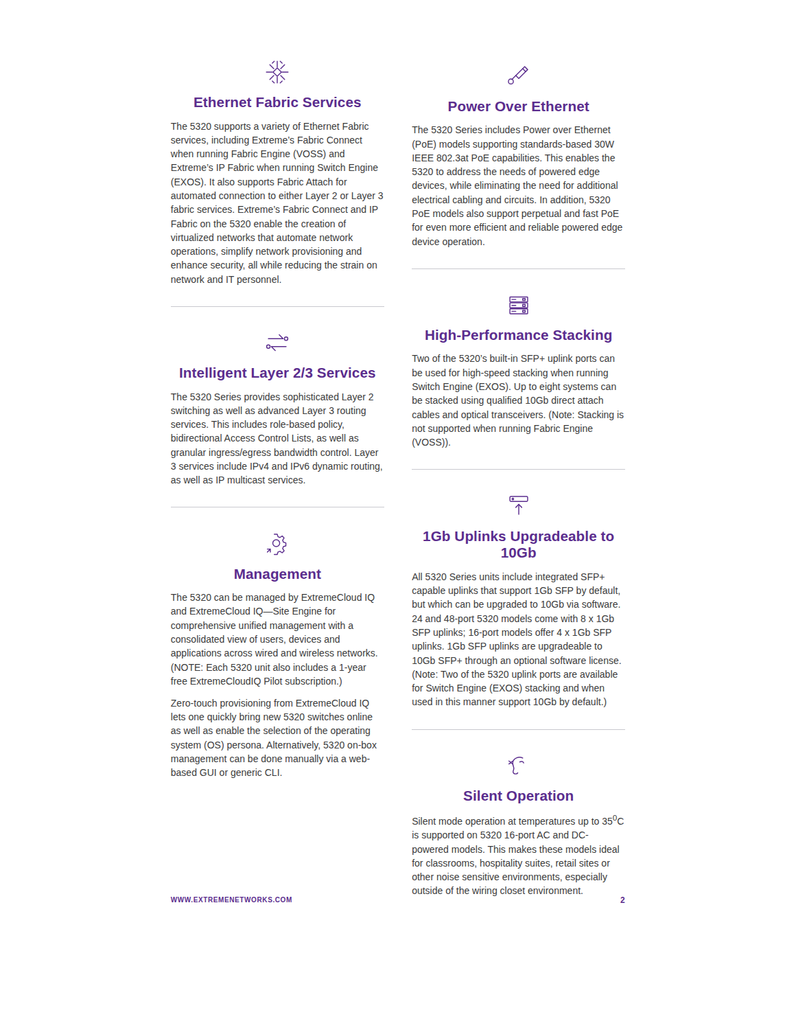Ethernet Fabric Services
The 5320 supports a variety of Ethernet Fabric services, including Extreme’s Fabric Connect when running Fabric Engine (VOSS) and Extreme’s IP Fabric when running Switch Engine (EXOS). It also supports Fabric Attach for automated connection to either Layer 2 or Layer 3 fabric services. Extreme’s Fabric Connect and IP Fabric on the 5320 enable the creation of virtualized networks that automate network operations, simplify network provisioning and enhance security, all while reducing the strain on network and IT personnel.
Intelligent Layer 2/3 Services
The 5320 Series provides sophisticated Layer 2 switching as well as advanced Layer 3 routing services. This includes role-based policy, bidirectional Access Control Lists, as well as granular ingress/egress bandwidth control. Layer 3 services include IPv4 and IPv6 dynamic routing, as well as IP multicast services.
Management
The 5320 can be managed by ExtremeCloud IQ and ExtremeCloud IQ—Site Engine for comprehensive unified management with a consolidated view of users, devices and applications across wired and wireless networks. (NOTE: Each 5320 unit also includes a 1-year free ExtremeCloudIQ Pilot subscription.)
Zero-touch provisioning from ExtremeCloud IQ lets one quickly bring new 5320 switches online as well as enable the selection of the operating system (OS) persona. Alternatively, 5320 on-box management can be done manually via a web-based GUI or generic CLI.
Power Over Ethernet
The 5320 Series includes Power over Ethernet (PoE) models supporting standards-based 30W IEEE 802.3at PoE capabilities. This enables the 5320 to address the needs of powered edge devices, while eliminating the need for additional electrical cabling and circuits. In addition, 5320 PoE models also support perpetual and fast PoE for even more efficient and reliable powered edge device operation.
High-Performance Stacking
Two of the 5320’s built-in SFP+ uplink ports can be used for high-speed stacking when running Switch Engine (EXOS). Up to eight systems can be stacked using qualified 10Gb direct attach cables and optical transceivers. (Note: Stacking is not supported when running Fabric Engine (VOSS)).
1Gb Uplinks Upgradeable to 10Gb
All 5320 Series units include integrated SFP+ capable uplinks that support 1Gb SFP by default, but which can be upgraded to 10Gb via software. 24 and 48-port 5320 models come with 8 x 1Gb SFP uplinks; 16-port models offer 4 x 1Gb SFP uplinks. 1Gb SFP uplinks are upgradeable to 10Gb SFP+ through an optional software license. (Note: Two of the 5320 uplink ports are available for Switch Engine (EXOS) stacking and when used in this manner support 10Gb by default.)
Silent Operation
Silent mode operation at temperatures up to 350C is supported on 5320 16-port AC and DC-powered models. This makes these models ideal for classrooms, hospitality suites, retail sites or other noise sensitive environments, especially outside of the wiring closet environment.
WWW.EXTREMENETWORKS.COM 2